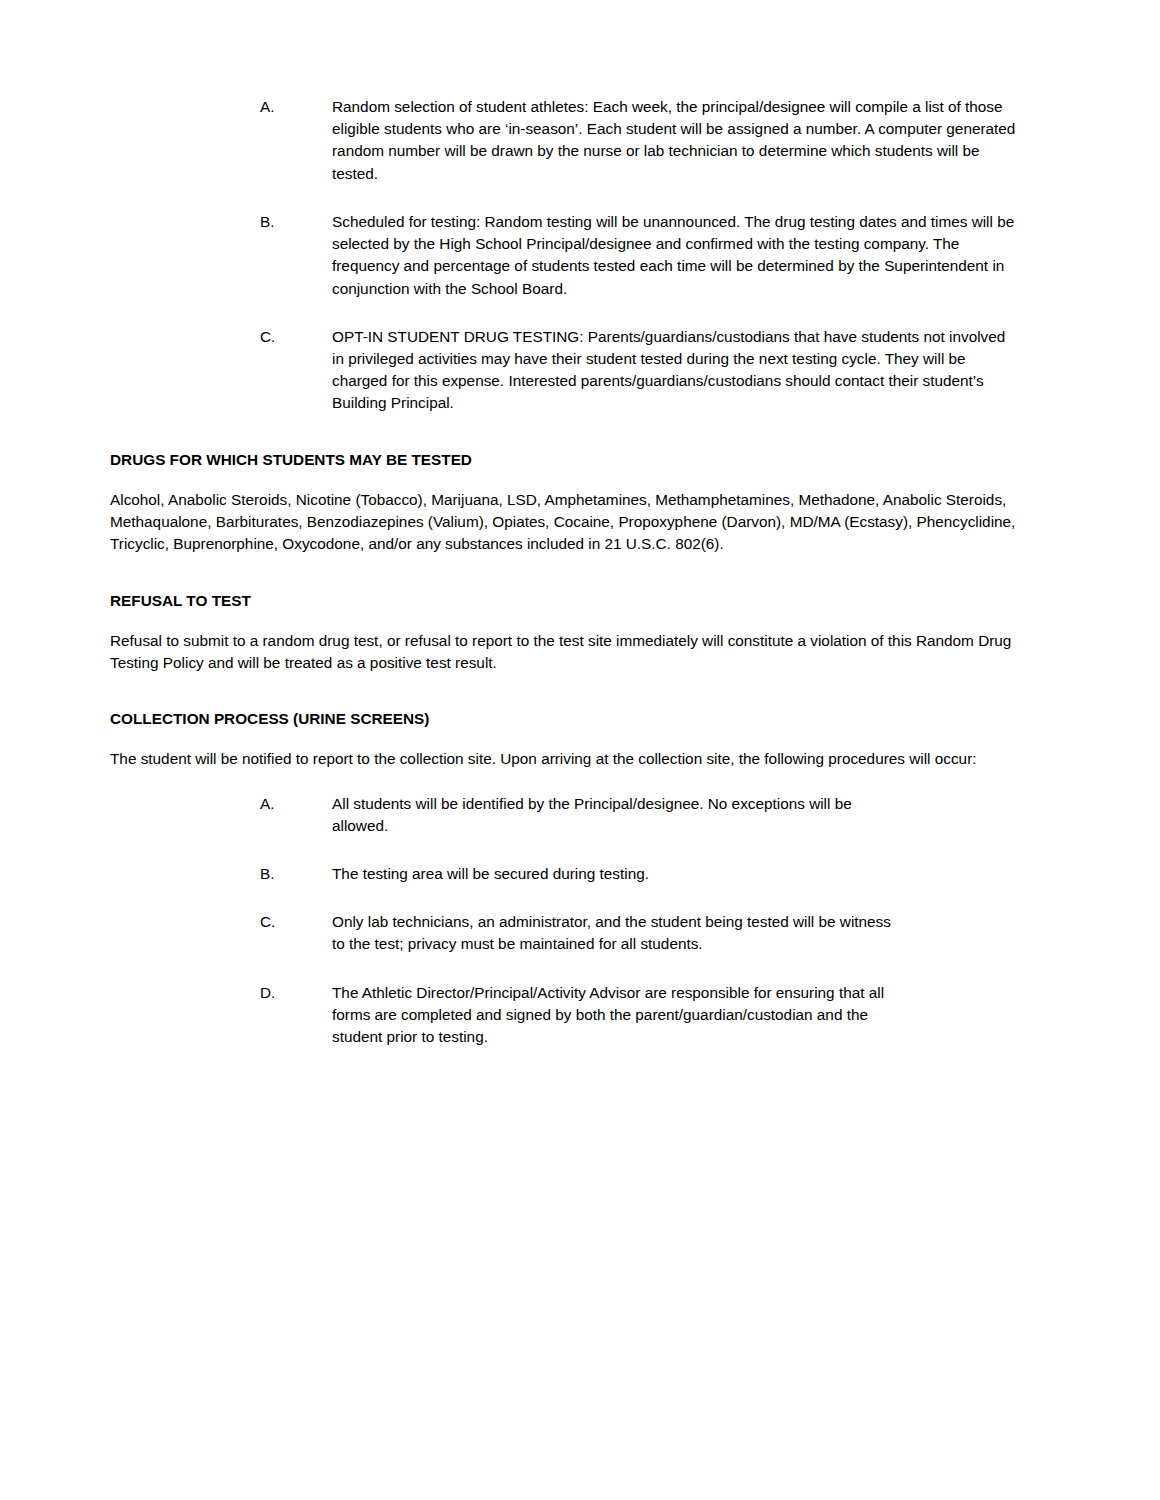A. Random selection of student athletes: Each week, the principal/designee will compile a list of those eligible students who are ‘in-season’. Each student will be assigned a number. A computer generated random number will be drawn by the nurse or lab technician to determine which students will be tested.
B. Scheduled for testing: Random testing will be unannounced. The drug testing dates and times will be selected by the High School Principal/designee and confirmed with the testing company. The frequency and percentage of students tested each time will be determined by the Superintendent in conjunction with the School Board.
C. OPT-IN STUDENT DRUG TESTING: Parents/guardians/custodians that have students not involved in privileged activities may have their student tested during the next testing cycle. They will be charged for this expense. Interested parents/guardians/custodians should contact their student’s Building Principal.
Drugs for Which Students May Be Tested
Alcohol, Anabolic Steroids, Nicotine (Tobacco), Marijuana, LSD, Amphetamines, Methamphetamines, Methadone, Anabolic Steroids, Methaqualone, Barbiturates, Benzodiazepines (Valium), Opiates, Cocaine, Propoxyphene (Darvon), MD/MA (Ecstasy), Phencyclidine, Tricyclic, Buprenorphine, Oxycodone, and/or any substances included in 21 U.S.C. 802(6).
Refusal to Test
Refusal to submit to a random drug test, or refusal to report to the test site immediately will constitute a violation of this Random Drug Testing Policy and will be treated as a positive test result.
Collection Process (Urine Screens)
The student will be notified to report to the collection site. Upon arriving at the collection site, the following procedures will occur:
A. All students will be identified by the Principal/designee. No exceptions will be allowed.
B. The testing area will be secured during testing.
C. Only lab technicians, an administrator, and the student being tested will be witness to the test; privacy must be maintained for all students.
D. The Athletic Director/Principal/Activity Advisor are responsible for ensuring that all forms are completed and signed by both the parent/guardian/custodian and the student prior to testing.